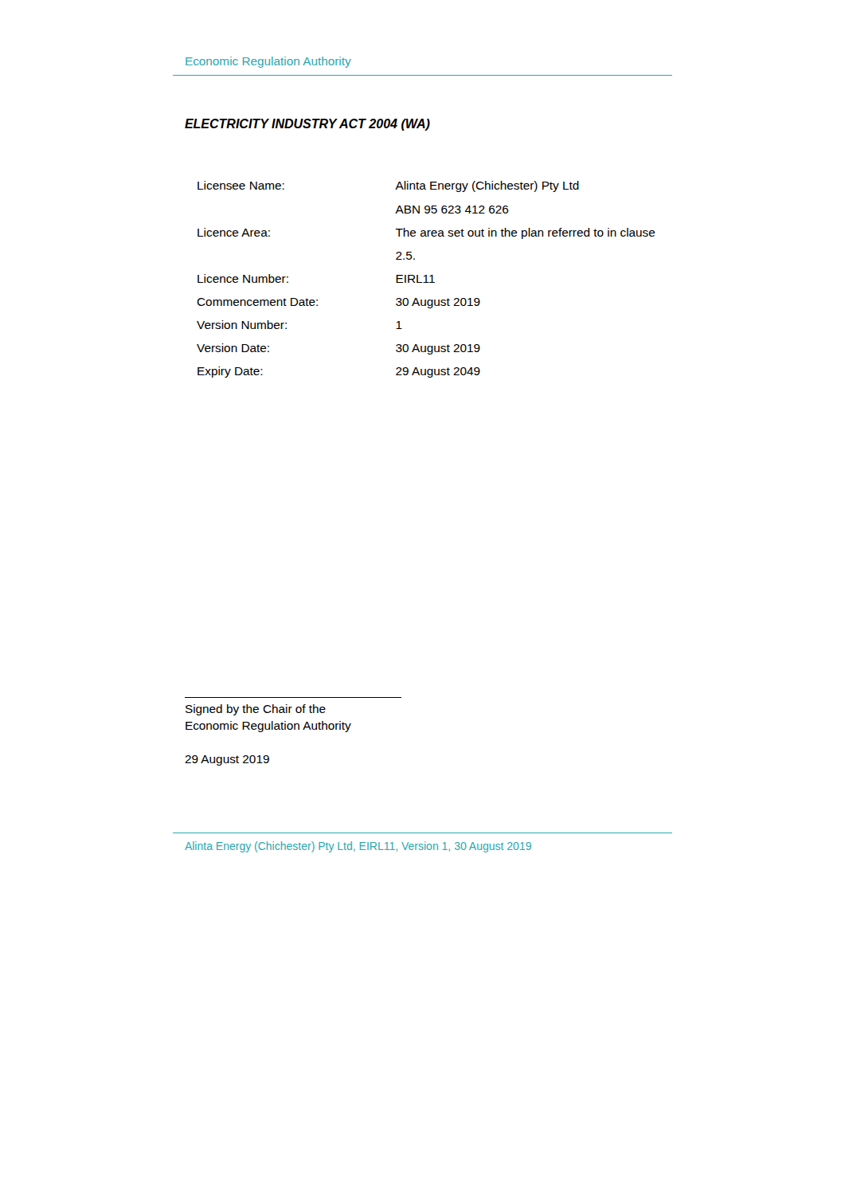Economic Regulation Authority
ELECTRICITY INDUSTRY ACT 2004 (WA)
| Licensee Name: | Alinta Energy (Chichester) Pty Ltd |
| | ABN 95 623 412 626 |
| Licence Area: | The area set out in the plan referred to in clause 2.5. |
| Licence Number: | EIRL11 |
| Commencement Date: | 30 August 2019 |
| Version Number: | 1 |
| Version Date: | 30 August 2019 |
| Expiry Date: | 29 August 2049 |
Signed by the Chair of the
Economic Regulation Authority
29 August 2019
Alinta Energy (Chichester) Pty Ltd, EIRL11, Version 1, 30 August 2019